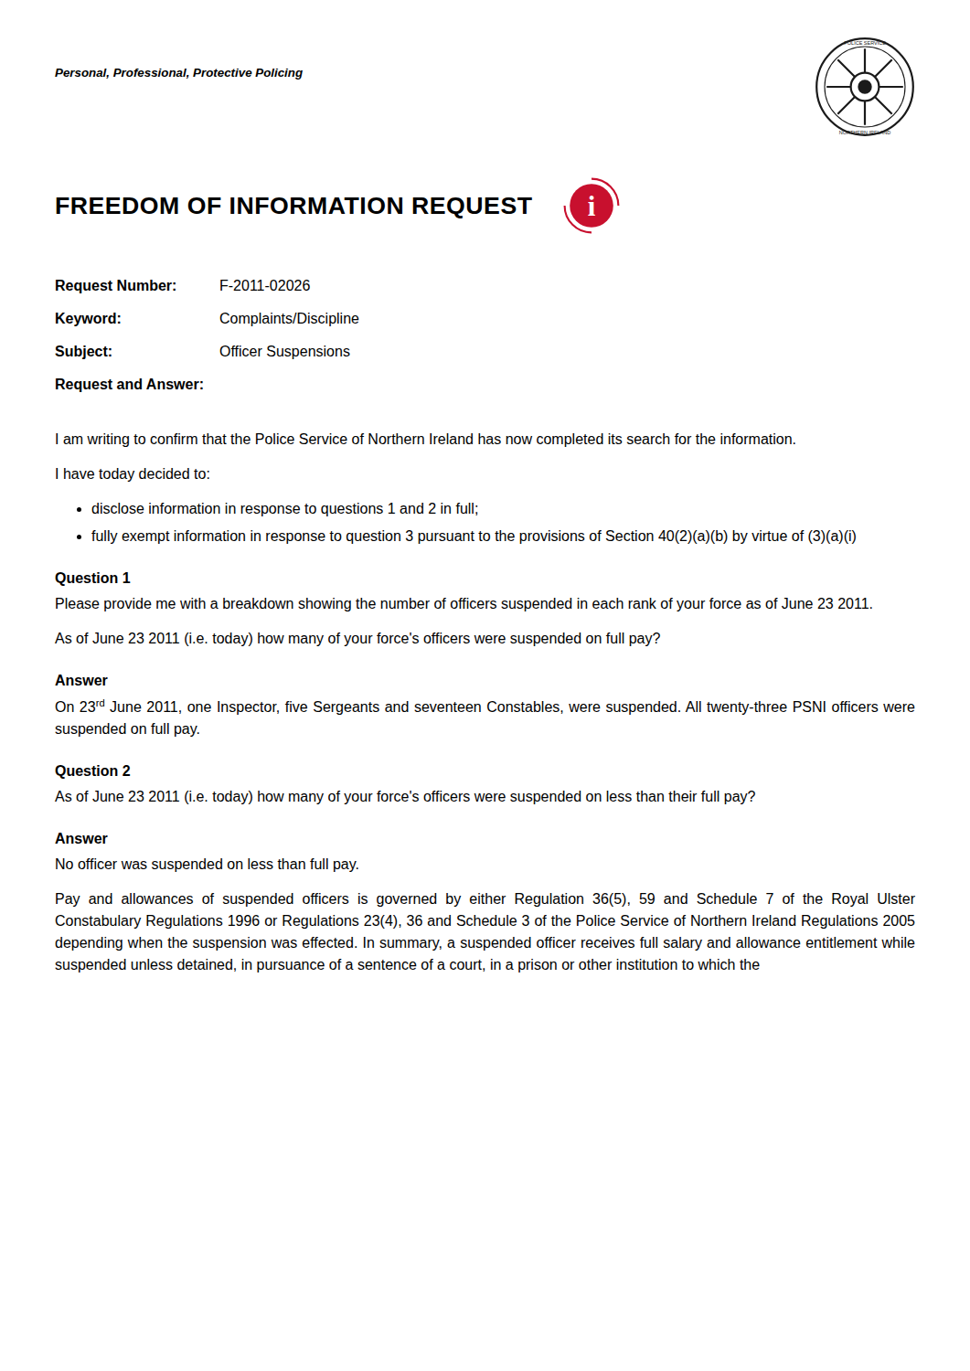Personal, Professional, Protective Policing
POLICE SERVICE NORTHERN IRELAND
FREEDOM OF INFORMATION REQUEST
i
| Request Number: | F-2011-02026 |
| Keyword: | Complaints/Discipline |
| Subject: | Officer Suspensions |
| Request and Answer: | |
I am writing to confirm that the Police Service of Northern Ireland has now completed its search for the information.
I have today decided to:
disclose information in response to questions 1 and 2 in full;
fully exempt information in response to question 3 pursuant to the provisions of Section 40(2)(a)(b) by virtue of (3)(a)(i)
Question 1
Please provide me with a breakdown showing the number of officers suspended in each rank of your force as of June 23 2011.
As of June 23 2011 (i.e. today) how many of your force's officers were suspended on full pay?
Answer
On 23rd June 2011, one Inspector, five Sergeants and seventeen Constables, were suspended. All twenty-three PSNI officers were suspended on full pay.
Question 2
As of June 23 2011 (i.e. today) how many of your force's officers were suspended on less than their full pay?
Answer
No officer was suspended on less than full pay.
Pay and allowances of suspended officers is governed by either Regulation 36(5), 59 and Schedule 7 of the Royal Ulster Constabulary Regulations 1996 or Regulations 23(4), 36 and Schedule 3 of the Police Service of Northern Ireland Regulations 2005 depending when the suspension was effected. In summary, a suspended officer receives full salary and allowance entitlement while suspended unless detained, in pursuance of a sentence of a court, in a prison or other institution to which the